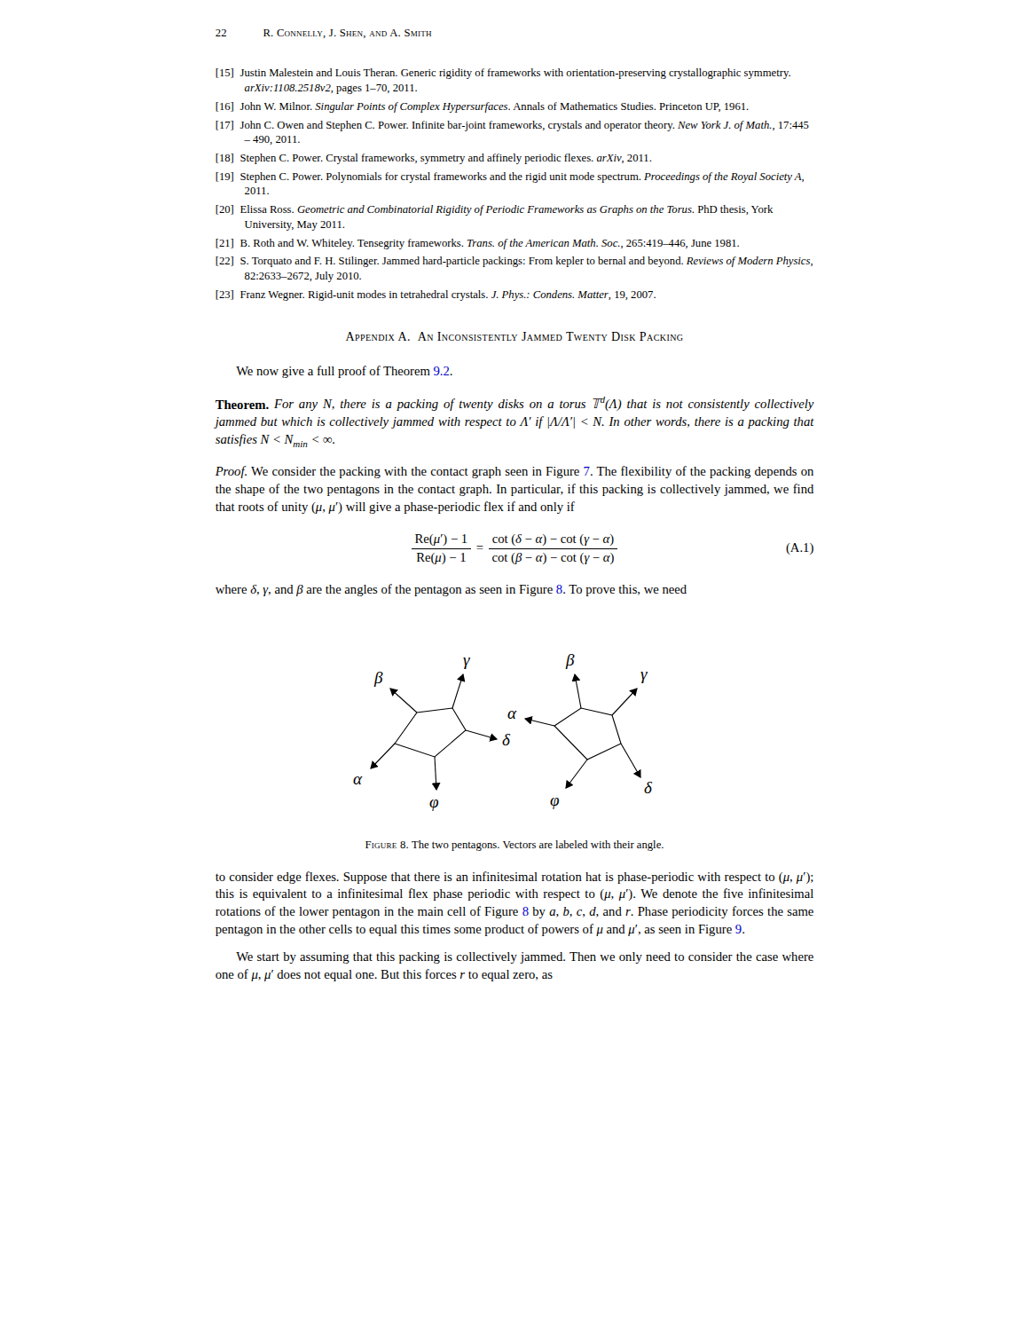22 R. Connelly, J. Shen, and A. Smith
[15] Justin Malestein and Louis Theran. Generic rigidity of frameworks with orientation-preserving crystallographic symmetry. arXiv:1108.2518v2, pages 1–70, 2011.
[16] John W. Milnor. Singular Points of Complex Hypersurfaces. Annals of Mathematics Studies. Princeton UP, 1961.
[17] John C. Owen and Stephen C. Power. Infinite bar-joint frameworks, crystals and operator theory. New York J. of Math., 17:445 – 490, 2011.
[18] Stephen C. Power. Crystal frameworks, symmetry and affinely periodic flexes. arXiv, 2011.
[19] Stephen C. Power. Polynomials for crystal frameworks and the rigid unit mode spectrum. Proceedings of the Royal Society A, 2011.
[20] Elissa Ross. Geometric and Combinatorial Rigidity of Periodic Frameworks as Graphs on the Torus. PhD thesis, York University, May 2011.
[21] B. Roth and W. Whiteley. Tensegrity frameworks. Trans. of the American Math. Soc., 265:419–446, June 1981.
[22] S. Torquato and F. H. Stilinger. Jammed hard-particle packings: From kepler to bernal and beyond. Reviews of Modern Physics, 82:2633–2672, July 2010.
[23] Franz Wegner. Rigid-unit modes in tetrahedral crystals. J. Phys.: Condens. Matter, 19, 2007.
Appendix A. An Inconsistently Jammed Twenty Disk Packing
We now give a full proof of Theorem 9.2.
Theorem. For any N, there is a packing of twenty disks on a torus 𝕋d(Λ) that is not consistently collectively jammed but which is collectively jammed with respect to Λ′ if |Λ/Λ′| < N. In other words, there is a packing that satisfies N < Nmin < ∞.
Proof. We consider the packing with the contact graph seen in Figure 7. The flexibility of the packing depends on the shape of the two pentagons in the contact graph. In particular, if this packing is collectively jammed, we find that roots of unity (μ, μ′) will give a phase-periodic flex if and only if
Re(μ′) − 1 Re(μ) − 1 = cot (δ − α) − cot (γ − α) cot (β − α) − cot (γ − α) (A.1)
where δ, γ, and β are the angles of the pentagon as seen in Figure 8. To prove this, we need
β γ δ φ α β γ δ φ α
Figure 8. The two pentagons. Vectors are labeled with their angle.
to consider edge flexes. Suppose that there is an infinitesimal rotation hat is phase-periodic with respect to (μ, μ′); this is equivalent to a infinitesimal flex phase periodic with respect to (μ, μ′). We denote the five infinitesimal rotations of the lower pentagon in the main cell of Figure 8 by a, b, c, d, and r. Phase periodicity forces the same pentagon in the other cells to equal this times some product of powers of μ and μ′, as seen in Figure 9.
We start by assuming that this packing is collectively jammed. Then we only need to consider the case where one of μ, μ′ does not equal one. But this forces r to equal zero, as